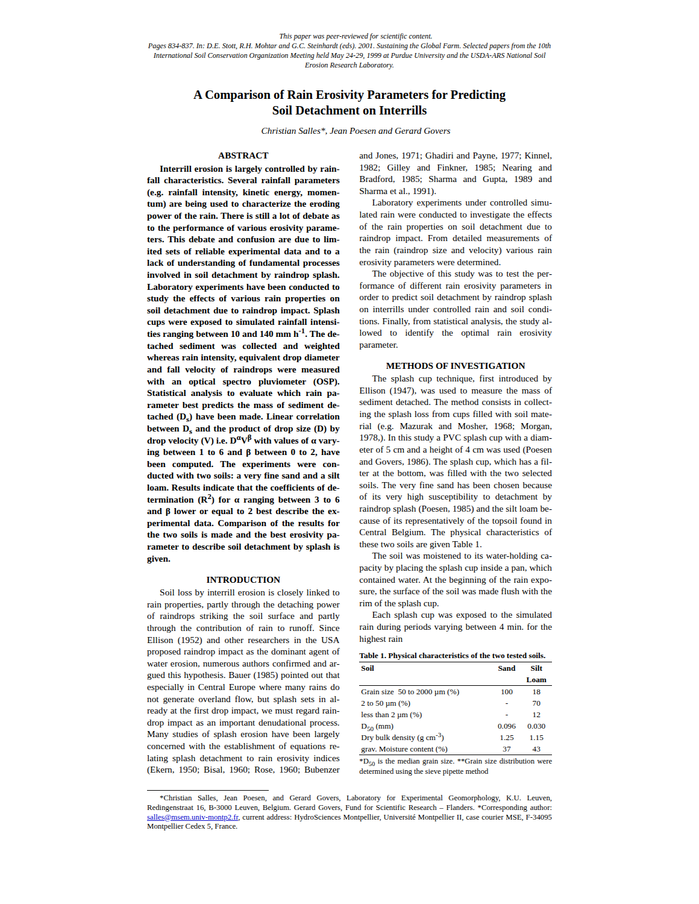This paper was peer-reviewed for scientific content.
Pages 834-837. In: D.E. Stott, R.H. Mohtar and G.C. Steinhardt (eds). 2001. Sustaining the Global Farm. Selected papers from the 10th International Soil Conservation Organization Meeting held May 24-29, 1999 at Purdue University and the USDA-ARS National Soil Erosion Research Laboratory.
A Comparison of Rain Erosivity Parameters for Predicting
Soil Detachment on Interrills
Christian Salles*, Jean Poesen and Gerard Govers
ABSTRACT
Interrill erosion is largely controlled by rainfall characteristics. Several rainfall parameters (e.g. rainfall intensity, kinetic energy, momentum) are being used to characterize the eroding power of the rain. There is still a lot of debate as to the performance of various erosivity parameters. This debate and confusion are due to limited sets of reliable experimental data and to a lack of understanding of fundamental processes involved in soil detachment by raindrop splash. Laboratory experiments have been conducted to study the effects of various rain properties on soil detachment due to raindrop impact. Splash cups were exposed to simulated rainfall intensities ranging between 10 and 140 mm h-1. The detached sediment was collected and weighted whereas rain intensity, equivalent drop diameter and fall velocity of raindrops were measured with an optical spectro pluviometer (OSP). Statistical analysis to evaluate which rain parameter best predicts the mass of sediment detached (Ds) have been made. Linear correlation between Ds and the product of drop size (D) by drop velocity (V) i.e. DαVβ with values of α varying between 1 to 6 and β between 0 to 2, have been computed. The experiments were conducted with two soils: a very fine sand and a silt loam. Results indicate that the coefficients of determination (R2) for α ranging between 3 to 6 and β lower or equal to 2 best describe the experimental data. Comparison of the results for the two soils is made and the best erosivity parameter to describe soil detachment by splash is given.
INTRODUCTION
Soil loss by interrill erosion is closely linked to rain properties, partly through the detaching power of raindrops striking the soil surface and partly through the contribution of rain to runoff. Since Ellison (1952) and other researchers in the USA proposed raindrop impact as the dominant agent of water erosion, numerous authors confirmed and argued this hypothesis. Bauer (1985) pointed out that especially in Central Europe where many rains do not generate overland flow, but splash sets in already at the first drop impact, we must regard raindrop impact as an important denudational process. Many studies of splash erosion have been largely concerned with the establishment of equations relating splash detachment to rain erosivity indices (Ekern, 1950; Bisal, 1960; Rose, 1960; Bubenzer and Jones, 1971; Ghadiri and Payne, 1977; Kinnel, 1982; Gilley and Finkner, 1985; Nearing and Bradford, 1985; Sharma and Gupta, 1989 and Sharma et al., 1991).
Laboratory experiments under controlled simulated rain were conducted to investigate the effects of the rain properties on soil detachment due to raindrop impact. From detailed measurements of the rain (raindrop size and velocity) various rain erosivity parameters were determined.
The objective of this study was to test the performance of different rain erosivity parameters in order to predict soil detachment by raindrop splash on interrills under controlled rain and soil conditions. Finally, from statistical analysis, the study allowed to identify the optimal rain erosivity parameter.
METHODS OF INVESTIGATION
The splash cup technique, first introduced by Ellison (1947), was used to measure the mass of sediment detached. The method consists in collecting the splash loss from cups filled with soil material (e.g. Mazurak and Mosher, 1968; Morgan, 1978,). In this study a PVC splash cup with a diameter of 5 cm and a height of 4 cm was used (Poesen and Govers, 1986). The splash cup, which has a filter at the bottom, was filled with the two selected soils. The very fine sand has been chosen because of its very high susceptibility to detachment by raindrop splash (Poesen, 1985) and the silt loam because of its representatively of the topsoil found in Central Belgium. The physical characteristics of these two soils are given Table 1.
The soil was moistened to its water-holding capacity by placing the splash cup inside a pan, which contained water. At the beginning of the rain exposure, the surface of the soil was made flush with the rim of the splash cup.
Each splash cup was exposed to the simulated rain during periods varying between 4 min. for the highest rain
Table 1. Physical characteristics of the two tested soils.
| Soil | Sand | Silt |
| --- | --- | --- |
| | | Loam |
| Grain size 50 to 2000 µm (%) | 100 | 18 |
| 2 to 50 µm (%) | - | 70 |
| less than 2 µm (%) | - | 12 |
| D 50 (mm) | 0.096 | 0.030 |
| Dry bulk density (g cm -3 ) | 1.25 | 1.15 |
| grav. Moisture content (%) | 37 | 43 |
*D50 is the median grain size. **Grain size distribution were determined using the sieve pipette method
*Christian Salles, Jean Poesen, and Gerard Govers, Laboratory for Experimental Geomorphology, K.U. Leuven, Redingenstraat 16, B-3000 Leuven, Belgium. Gerard Govers, Fund for Scientific Research – Flanders. *Corresponding author: salles@msem.univ-montp2.fr, current address: HydroSciences Montpellier, Université Montpellier II, case courier MSE, F-34095 Montpellier Cedex 5, France.